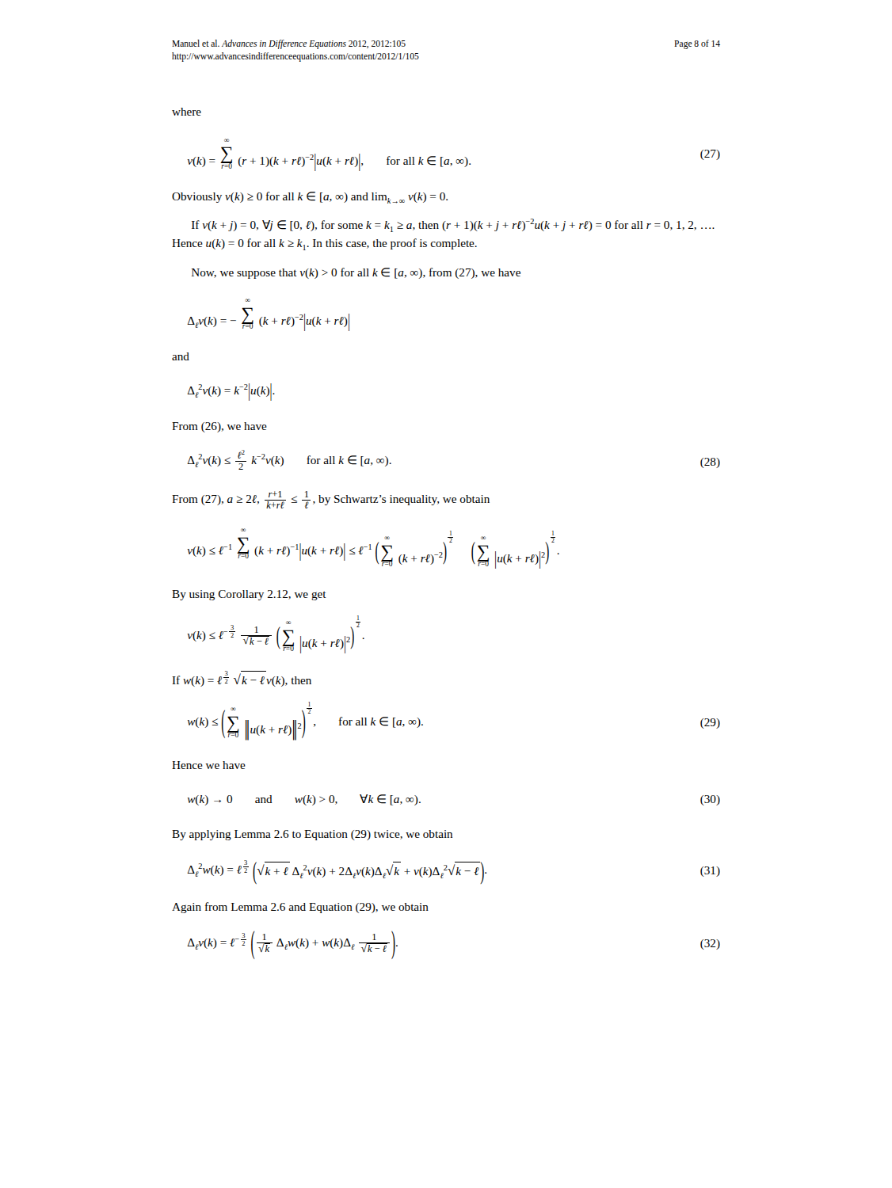Manuel et al. Advances in Difference Equations 2012, 2012:105
http://www.advancesindifferenceequations.com/content/2012/1/105
Page 8 of 14
where
ν(k) = ∞∑r=0 (r + 1)(k + rℓ)−2|u(k + rℓ)|, for all k ∈ [a, ∞). (27)
Obviously ν(k) ≥ 0 for all k ∈ [a, ∞) and limk→∞ ν(k) = 0.
If ν(k + j) = 0, ∀j ∈ [0, ℓ), for some k = k1 ≥ a, then (r + 1)(k + j + rℓ)−2u(k + j + rℓ) = 0 for all r = 0, 1, 2, …. Hence u(k) = 0 for all k ≥ k1. In this case, the proof is complete.
Now, we suppose that ν(k) > 0 for all k ∈ [a, ∞), from (27), we have
Δℓν(k) = − ∞∑r=0 (k + rℓ)−2|u(k + rℓ)|
and
Δℓ2ν(k) = k−2|u(k)|.
From (26), we have
Δℓ2ν(k) ≤ ℓ22 k−2ν(k) for all k ∈ [a, ∞). (28)
From (27), a ≥ 2ℓ, r+1 k+rℓ ≤ 1 ℓ, by Schwartz’s inequality, we obtain
ν(k) ≤ ℓ−1 ∞∑r=0 (k + rℓ)−1|u(k + rℓ)| ≤ ℓ−1 ( ∞∑r=0 (k + rℓ)−2 ) 12 ( ∞∑r=0 |u(k + rℓ)|2 ) 12 .
By using Corollary 2.12, we get
ν(k) ≤ ℓ−32 1 k − ℓ ( ∞∑r=0 |u(k + rℓ)|2 ) 12 .
If w(k) = ℓ32 k − ℓ ν(k), then
w(k) ≤ ( ∞∑r=0 ∥u(k + rℓ)∥2 ) 12 , for all k ∈ [a, ∞). (29)
Hence we have
w(k) → 0 and w(k) > 0, ∀k ∈ [a, ∞). (30)
By applying Lemma 2.6 to Equation (29) twice, we obtain
Δℓ2w(k) = ℓ32 ( k + ℓ Δℓ2ν(k) + 2Δℓν(k)Δℓk + ν(k)Δℓ2k − ℓ ) . (31)
Again from Lemma 2.6 and Equation (29), we obtain
Δℓν(k) = ℓ−32 ( 1 k Δℓw(k) + w(k)Δℓ 1 k − ℓ ) . (32)